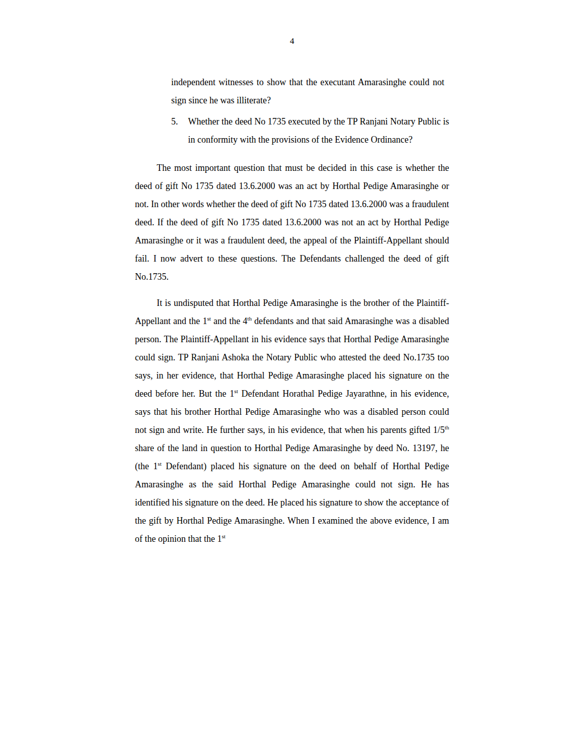4
independent witnesses to show that the executant Amarasinghe could not sign since he was illiterate?
5. Whether the deed No 1735 executed by the TP Ranjani Notary Public is in conformity with the provisions of the Evidence Ordinance?
The most important question that must be decided in this case is whether the deed of gift No 1735 dated 13.6.2000 was an act by Horthal Pedige Amarasinghe or not. In other words whether the deed of gift No 1735 dated 13.6.2000 was a fraudulent deed. If the deed of gift No 1735 dated 13.6.2000 was not an act by Horthal Pedige Amarasinghe or it was a fraudulent deed, the appeal of the Plaintiff-Appellant should fail. I now advert to these questions. The Defendants challenged the deed of gift No.1735.
It is undisputed that Horthal Pedige Amarasinghe is the brother of the Plaintiff-Appellant and the 1st and the 4th defendants and that said Amarasinghe was a disabled person. The Plaintiff-Appellant in his evidence says that Horthal Pedige Amarasinghe could sign. TP Ranjani Ashoka the Notary Public who attested the deed No.1735 too says, in her evidence, that Horthal Pedige Amarasinghe placed his signature on the deed before her. But the 1st Defendant Horathal Pedige Jayarathne, in his evidence, says that his brother Horthal Pedige Amarasinghe who was a disabled person could not sign and write. He further says, in his evidence, that when his parents gifted 1/5th share of the land in question to Horthal Pedige Amarasinghe by deed No. 13197, he (the 1st Defendant) placed his signature on the deed on behalf of Horthal Pedige Amarasinghe as the said Horthal Pedige Amarasinghe could not sign. He has identified his signature on the deed. He placed his signature to show the acceptance of the gift by Horthal Pedige Amarasinghe. When I examined the above evidence, I am of the opinion that the 1st